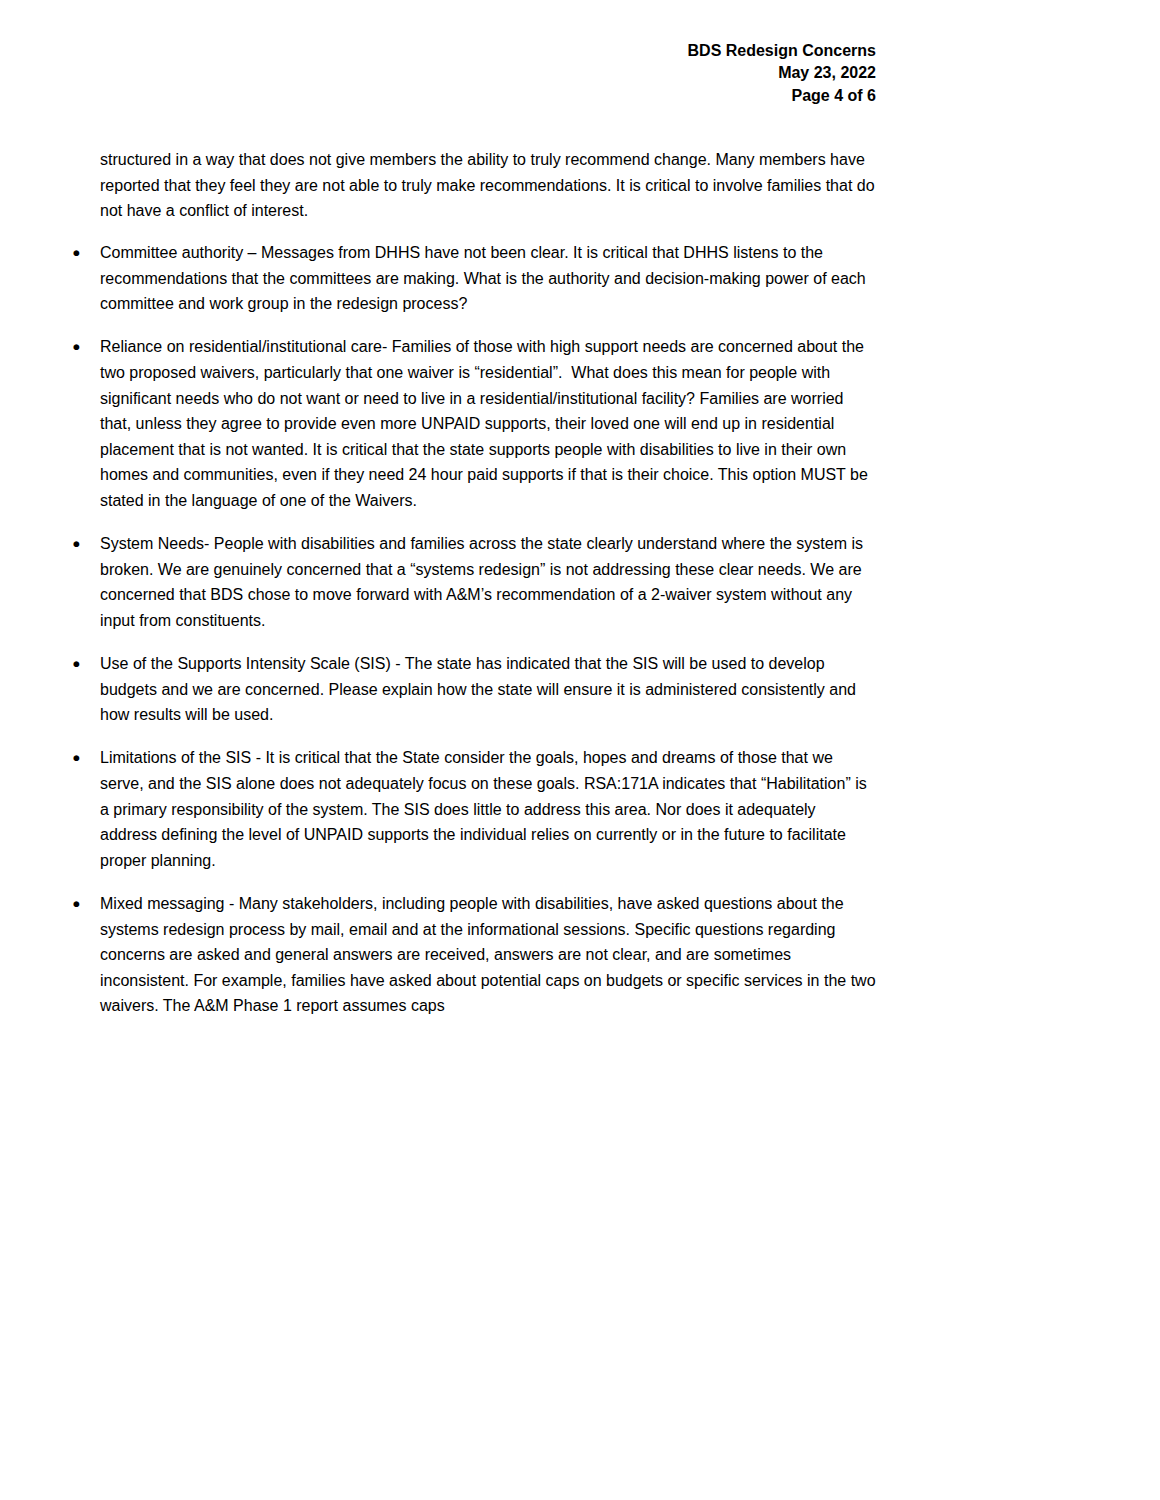BDS Redesign Concerns
May 23, 2022
Page 4 of 6
structured in a way that does not give members the ability to truly recommend change. Many members have reported that they feel they are not able to truly make recommendations. It is critical to involve families that do not have a conflict of interest.
Committee authority – Messages from DHHS have not been clear. It is critical that DHHS listens to the recommendations that the committees are making. What is the authority and decision-making power of each committee and work group in the redesign process?
Reliance on residential/institutional care- Families of those with high support needs are concerned about the two proposed waivers, particularly that one waiver is “residential”. What does this mean for people with significant needs who do not want or need to live in a residential/institutional facility? Families are worried that, unless they agree to provide even more UNPAID supports, their loved one will end up in residential placement that is not wanted. It is critical that the state supports people with disabilities to live in their own homes and communities, even if they need 24 hour paid supports if that is their choice. This option MUST be stated in the language of one of the Waivers.
System Needs- People with disabilities and families across the state clearly understand where the system is broken. We are genuinely concerned that a “systems redesign” is not addressing these clear needs. We are concerned that BDS chose to move forward with A&M’s recommendation of a 2-waiver system without any input from constituents.
Use of the Supports Intensity Scale (SIS) - The state has indicated that the SIS will be used to develop budgets and we are concerned. Please explain how the state will ensure it is administered consistently and how results will be used.
Limitations of the SIS - It is critical that the State consider the goals, hopes and dreams of those that we serve, and the SIS alone does not adequately focus on these goals. RSA:171A indicates that “Habilitation” is a primary responsibility of the system. The SIS does little to address this area. Nor does it adequately address defining the level of UNPAID supports the individual relies on currently or in the future to facilitate proper planning.
Mixed messaging - Many stakeholders, including people with disabilities, have asked questions about the systems redesign process by mail, email and at the informational sessions. Specific questions regarding concerns are asked and general answers are received, answers are not clear, and are sometimes inconsistent. For example, families have asked about potential caps on budgets or specific services in the two waivers. The A&M Phase 1 report assumes caps